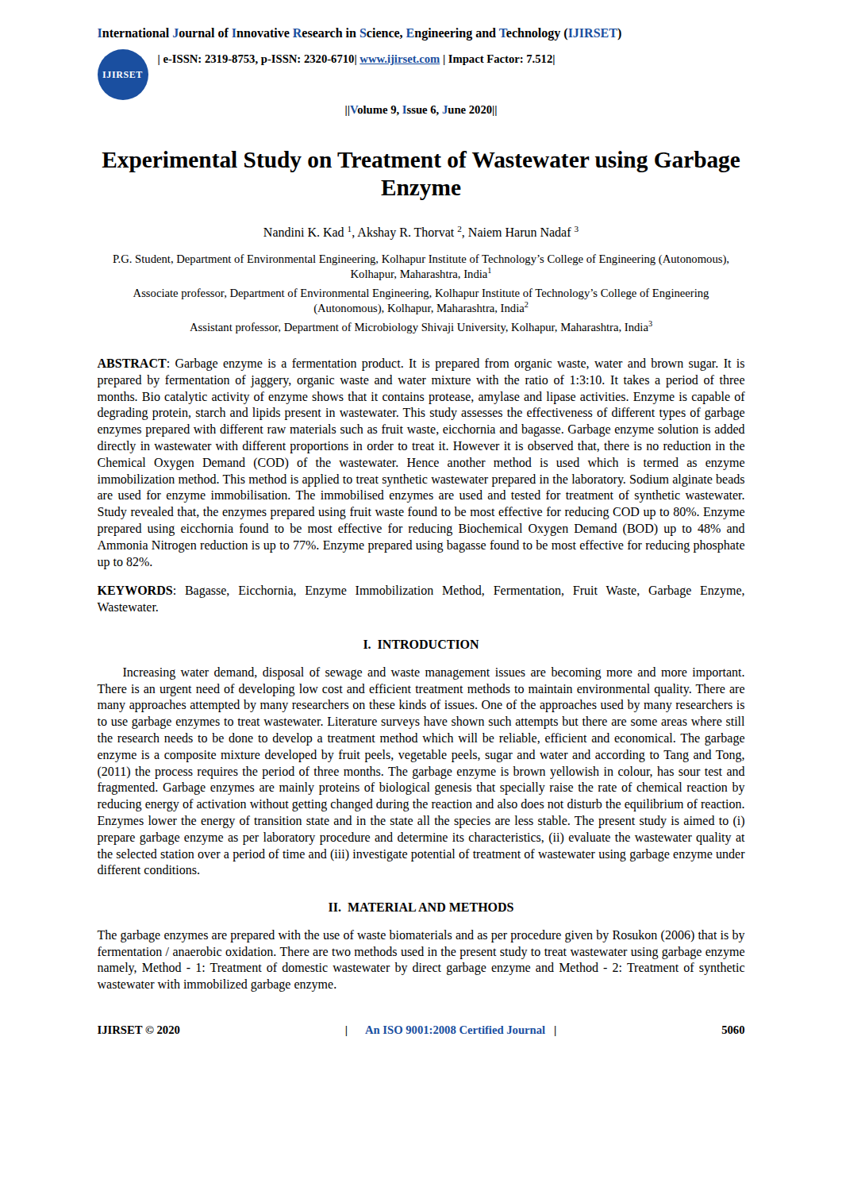International Journal of Innovative Research in Science, Engineering and Technology (IJIRSET)
IJIRSET
| e-ISSN: 2319-8753, p-ISSN: 2320-6710| www.ijirset.com | Impact Factor: 7.512|
||Volume 9, Issue 6, June 2020||
Experimental Study on Treatment of Wastewater using Garbage Enzyme
Nandini K. Kad 1, Akshay R. Thorvat 2, Naiem Harun Nadaf 3
P.G. Student, Department of Environmental Engineering, Kolhapur Institute of Technology’s College of Engineering (Autonomous), Kolhapur, Maharashtra, India1
Associate professor, Department of Environmental Engineering, Kolhapur Institute of Technology’s College of Engineering (Autonomous), Kolhapur, Maharashtra, India2
Assistant professor, Department of Microbiology Shivaji University, Kolhapur, Maharashtra, India3
ABSTRACT: Garbage enzyme is a fermentation product. It is prepared from organic waste, water and brown sugar. It is prepared by fermentation of jaggery, organic waste and water mixture with the ratio of 1:3:10. It takes a period of three months. Bio catalytic activity of enzyme shows that it contains protease, amylase and lipase activities. Enzyme is capable of degrading protein, starch and lipids present in wastewater. This study assesses the effectiveness of different types of garbage enzymes prepared with different raw materials such as fruit waste, eicchornia and bagasse. Garbage enzyme solution is added directly in wastewater with different proportions in order to treat it. However it is observed that, there is no reduction in the Chemical Oxygen Demand (COD) of the wastewater. Hence another method is used which is termed as enzyme immobilization method. This method is applied to treat synthetic wastewater prepared in the laboratory. Sodium alginate beads are used for enzyme immobilisation. The immobilised enzymes are used and tested for treatment of synthetic wastewater. Study revealed that, the enzymes prepared using fruit waste found to be most effective for reducing COD up to 80%. Enzyme prepared using eicchornia found to be most effective for reducing Biochemical Oxygen Demand (BOD) up to 48% and Ammonia Nitrogen reduction is up to 77%. Enzyme prepared using bagasse found to be most effective for reducing phosphate up to 82%.
KEYWORDS: Bagasse, Eicchornia, Enzyme Immobilization Method, Fermentation, Fruit Waste, Garbage Enzyme, Wastewater.
I. INTRODUCTION
Increasing water demand, disposal of sewage and waste management issues are becoming more and more important. There is an urgent need of developing low cost and efficient treatment methods to maintain environmental quality. There are many approaches attempted by many researchers on these kinds of issues. One of the approaches used by many researchers is to use garbage enzymes to treat wastewater. Literature surveys have shown such attempts but there are some areas where still the research needs to be done to develop a treatment method which will be reliable, efficient and economical. The garbage enzyme is a composite mixture developed by fruit peels, vegetable peels, sugar and water and according to Tang and Tong, (2011) the process requires the period of three months. The garbage enzyme is brown yellowish in colour, has sour test and fragmented. Garbage enzymes are mainly proteins of biological genesis that specially raise the rate of chemical reaction by reducing energy of activation without getting changed during the reaction and also does not disturb the equilibrium of reaction. Enzymes lower the energy of transition state and in the state all the species are less stable. The present study is aimed to (i) prepare garbage enzyme as per laboratory procedure and determine its characteristics, (ii) evaluate the wastewater quality at the selected station over a period of time and (iii) investigate potential of treatment of wastewater using garbage enzyme under different conditions.
II. MATERIAL AND METHODS
The garbage enzymes are prepared with the use of waste biomaterials and as per procedure given by Rosukon (2006) that is by fermentation / anaerobic oxidation. There are two methods used in the present study to treat wastewater using garbage enzyme namely, Method - 1: Treatment of domestic wastewater by direct garbage enzyme and Method - 2: Treatment of synthetic wastewater with immobilized garbage enzyme.
IJIRSET © 2020
| An ISO 9001:2008 Certified Journal |
5060